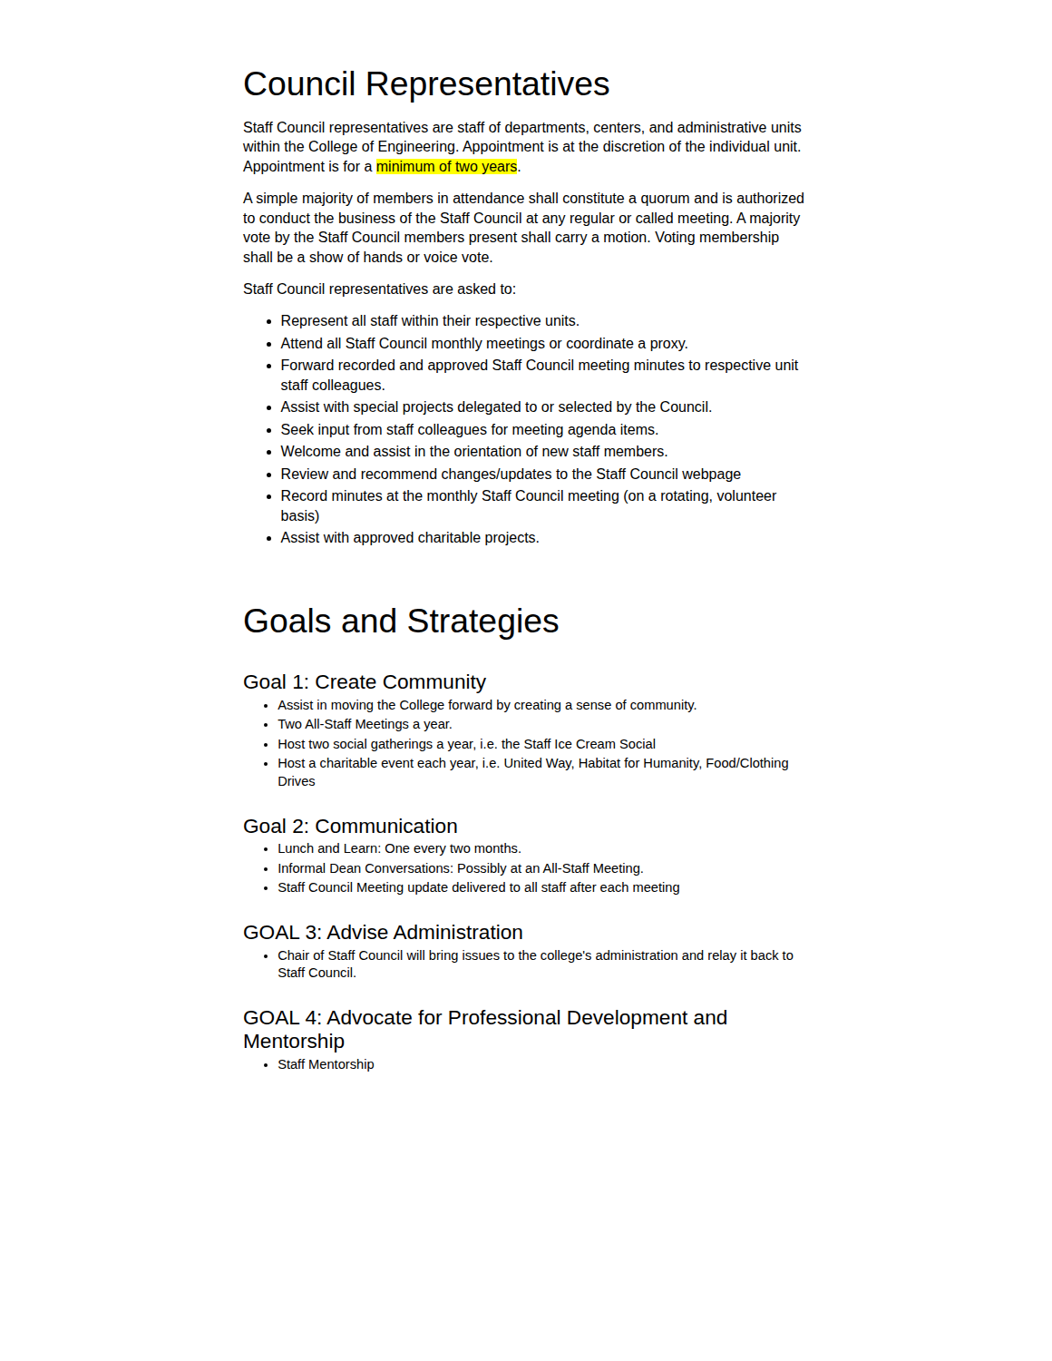Council Representatives
Staff Council representatives are staff of departments, centers, and administrative units within the College of Engineering. Appointment is at the discretion of the individual unit. Appointment is for a minimum of two years.
A simple majority of members in attendance shall constitute a quorum and is authorized to conduct the business of the Staff Council at any regular or called meeting. A majority vote by the Staff Council members present shall carry a motion. Voting membership shall be a show of hands or voice vote.
Staff Council representatives are asked to:
Represent all staff within their respective units.
Attend all Staff Council monthly meetings or coordinate a proxy.
Forward recorded and approved Staff Council meeting minutes to respective unit staff colleagues.
Assist with special projects delegated to or selected by the Council.
Seek input from staff colleagues for meeting agenda items.
Welcome and assist in the orientation of new staff members.
Review and recommend changes/updates to the Staff Council webpage
Record minutes at the monthly Staff Council meeting (on a rotating, volunteer basis)
Assist with approved charitable projects.
Goals and Strategies
Goal 1: Create Community
Assist in moving the College forward by creating a sense of community.
Two All-Staff Meetings a year.
Host two social gatherings a year, i.e. the Staff Ice Cream Social
Host a charitable event each year, i.e. United Way, Habitat for Humanity, Food/Clothing Drives
Goal 2: Communication
Lunch and Learn: One every two months.
Informal Dean Conversations: Possibly at an All-Staff Meeting.
Staff Council Meeting update delivered to all staff after each meeting
GOAL 3: Advise Administration
Chair of Staff Council will bring issues to the college's administration and relay it back to Staff Council.
GOAL 4: Advocate for Professional Development and Mentorship
Staff Mentorship